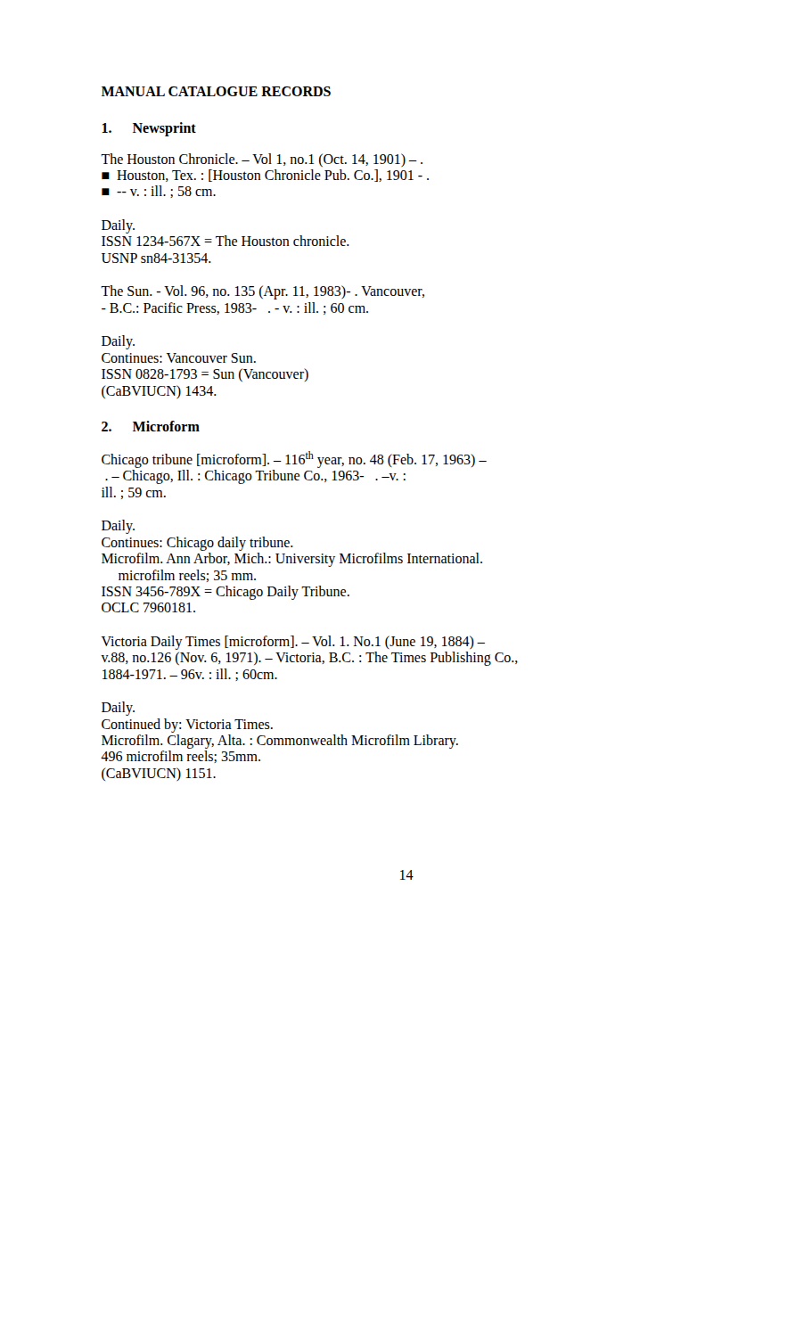MANUAL CATALOGUE RECORDS
1. Newsprint
The Houston Chronicle. – Vol 1, no.1 (Oct. 14, 1901) – .
■ Houston, Tex. : [Houston Chronicle Pub. Co.], 1901 - .
■ -- v. : ill. ; 58 cm.
Daily.
ISSN 1234-567X = The Houston chronicle.
USNP sn84-31354.
The Sun. - Vol. 96, no. 135 (Apr. 11, 1983)- . Vancouver,
- B.C.: Pacific Press, 1983- . - v. : ill. ; 60 cm.
Daily.
Continues: Vancouver Sun.
ISSN 0828-1793 = Sun (Vancouver)
(CaBVIUCN) 1434.
2. Microform
Chicago tribune [microform]. – 116th year, no. 48 (Feb. 17, 1963) –
. – Chicago, Ill. : Chicago Tribune Co., 1963- . –v. :
ill. ; 59 cm.
Daily.
Continues: Chicago daily tribune.
Microfilm. Ann Arbor, Mich.: University Microfilms International.
microfilm reels; 35 mm.
ISSN 3456-789X = Chicago Daily Tribune.
OCLC 7960181.
Victoria Daily Times [microform]. – Vol. 1. No.1 (June 19, 1884) –
v.88, no.126 (Nov. 6, 1971). – Victoria, B.C. : The Times Publishing Co.,
1884-1971. – 96v. : ill. ; 60cm.
Daily.
Continued by: Victoria Times.
Microfilm. Clagary, Alta. : Commonwealth Microfilm Library.
496 microfilm reels; 35mm.
(CaBVIUCN) 1151.
14